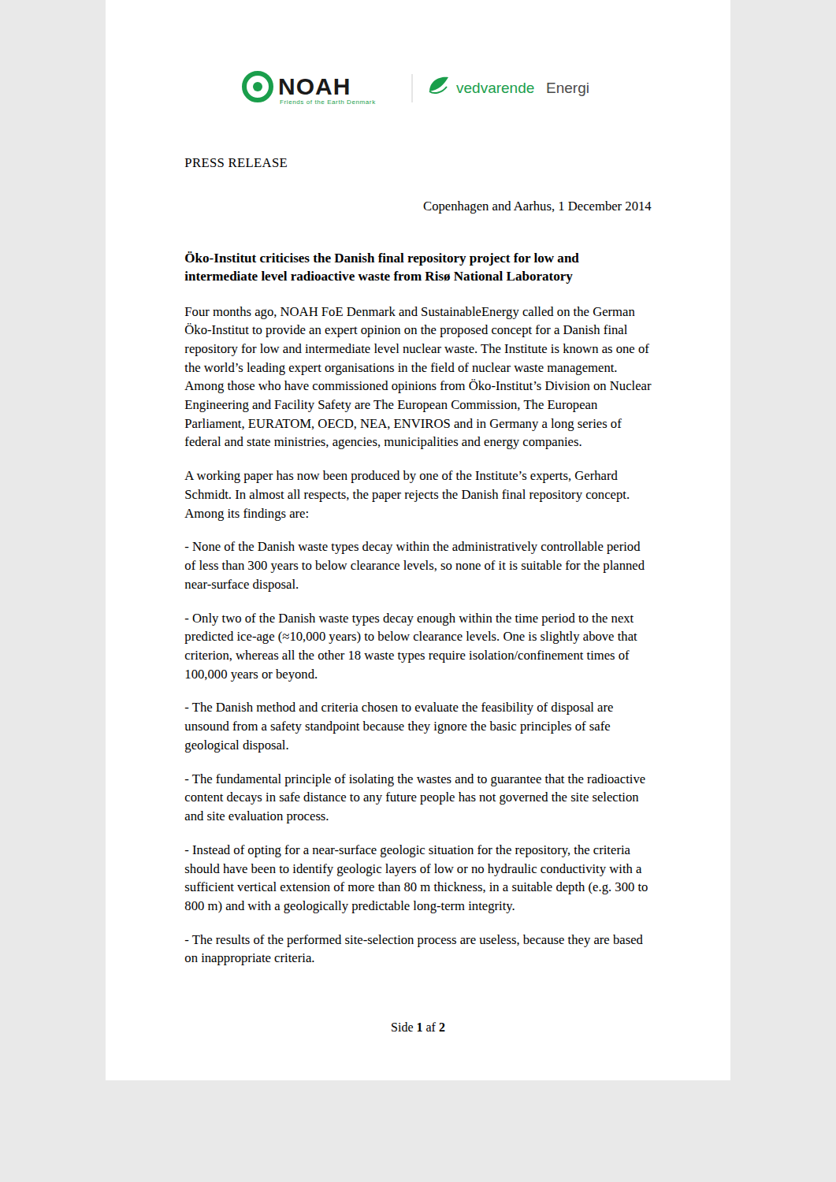NOAH Friends of the Earth Denmark vedvarende Energi
PRESS RELEASE
Copenhagen and Aarhus, 1 December 2014
Öko-Institut criticises the Danish final repository project for low and intermediate level radioactive waste from Risø National Laboratory
Four months ago, NOAH FoE Denmark and SustainableEnergy called on the German Öko-Institut to provide an expert opinion on the proposed concept for a Danish final repository for low and intermediate level nuclear waste. The Institute is known as one of the world’s leading expert organisations in the field of nuclear waste management. Among those who have commissioned opinions from Öko-Institut’s Division on Nuclear Engineering and Facility Safety are The European Commission, The European Parliament, EURATOM, OECD, NEA, ENVIROS and in Germany a long series of federal and state ministries, agencies, municipalities and energy companies.
A working paper has now been produced by one of the Institute’s experts, Gerhard Schmidt. In almost all respects, the paper rejects the Danish final repository concept. Among its findings are:
- None of the Danish waste types decay within the administratively controllable period of less than 300 years to below clearance levels, so none of it is suitable for the planned near-surface disposal.
- Only two of the Danish waste types decay enough within the time period to the next predicted ice-age (≈10,000 years) to below clearance levels. One is slightly above that criterion, whereas all the other 18 waste types require isolation/confinement times of 100,000 years or beyond.
- The Danish method and criteria chosen to evaluate the feasibility of disposal are unsound from a safety standpoint because they ignore the basic principles of safe geological disposal.
- The fundamental principle of isolating the wastes and to guarantee that the radioactive content decays in safe distance to any future people has not governed the site selection and site evaluation process.
- Instead of opting for a near-surface geologic situation for the repository, the criteria should have been to identify geologic layers of low or no hydraulic conductivity with a sufficient vertical extension of more than 80 m thickness, in a suitable depth (e.g. 300 to 800 m) and with a geologically predictable long-term integrity.
- The results of the performed site-selection process are useless, because they are based on inappropriate criteria.
Side 1 af 2